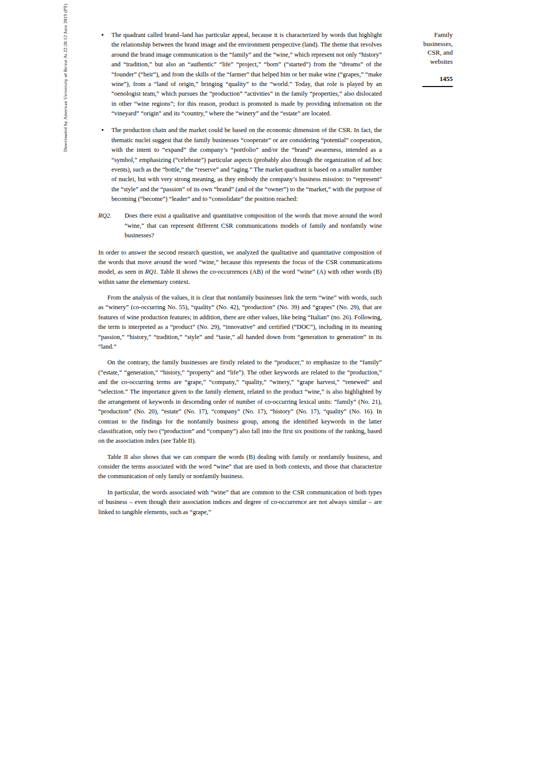Downloaded by American University of Beirut At 22:28 12 June 2019 (PT)
The quadrant called brand–land has particular appeal, because it is characterized by words that highlight the relationship between the brand image and the environment perspective (land). The theme that revolves around the brand image communication is the “family” and the “wine,” which represent not only “history” and “tradition,” but also an “authentic” “life” “project,” “born” (“started”) from the “dreams” of the “founder” (“heir”), and from the skills of the “farmer” that helped him or her make wine (“grapes,” “make wine”), from a “land of origin,” bringing “quality” to the “world.” Today, that role is played by an “oenologist team,” which pursues the “production” “activities” in the family “properties,” also dislocated in other “wine regions”; for this reason, product is promoted is made by providing information on the “vineyard” “origin” and its “country,” where the “winery” and the “estate” are located.
The production chain and the market could be based on the economic dimension of the CSR. In fact, the thematic nuclei suggest that the family businesses “cooperate” or are considering “potential” cooperation, with the intent to “expand” the company’s “portfolio” and/or the “brand” awareness, intended as a “symbol,” emphasizing (“celebrate”) particular aspects (probably also through the organization of ad hoc events), such as the “bottle,” the “reserve” and “aging.” The market quadrant is based on a smaller number of nuclei, but with very strong meaning, as they embody the company’s business mission: to “represent” the “style” and the “passion” of its own “brand” (and of the “owner”) to the “market,” with the purpose of becoming (“become”) “leader” and to “consolidate” the position reached:
RQ2. Does there exist a qualitative and quantitative composition of the words that move around the word “wine,” that can represent different CSR communications models of family and nonfamily wine businesses?
In order to answer the second research question, we analyzed the qualitative and quantitative composition of the words that move around the word “wine,” because this represents the focus of the CSR communications model, as seen in RQ1. Table II shows the co-occurrences (AB) of the word “wine” (A) with other words (B) within same the elementary context.
From the analysis of the values, it is clear that nonfamily businesses link the term “wine” with words, such as “winery” (co-occurring No. 55), “quality” (No. 42), “production” (No. 39) and “grapes” (No. 29), that are features of wine production features; in addition, there are other values, like being “Italian” (no. 26). Following, the term is interpreted as a “product” (No. 29), “innovative” and certified (“DOC”), including in its meaning “passion,” “history,” “tradition,” “style” and “taste,” all handed down from “generation to generation” in its “land.”
On the contrary, the family businesses are firstly related to the “producer,” to emphasize to the “family” (“estate,” “generation,” “history,” “property” and “life”). The other keywords are related to the “production,” and the co-occurring terms are “grape,” “company,” “quality,” “winery,” “grape harvest,” “renewed” and “selection.” The importance given to the family element, related to the product “wine,” is also highlighted by the arrangement of keywords in descending order of number of co-occurring lexical units: “family” (No. 21), “production” (No. 20), “estate” (No. 17), “company” (No. 17), “history” (No. 17), “quality” (No. 16). In contrast to the findings for the nonfamily business group, among the identified keywords in the latter classification, only two (“production” and “company”) also fall into the first six positions of the ranking, based on the association index (see Table II).
Table II also shows that we can compare the words (B) dealing with family or nonfamily business, and consider the terms associated with the word “wine” that are used in both contexts, and those that characterize the communication of only family or nonfamily business.
In particular, the words associated with “wine” that are common to the CSR communication of both types of business – even though their association indices and degree of co-occurrence are not always similar – are linked to tangible elements, such as “grape,”
Family businesses, CSR, and websites
1455